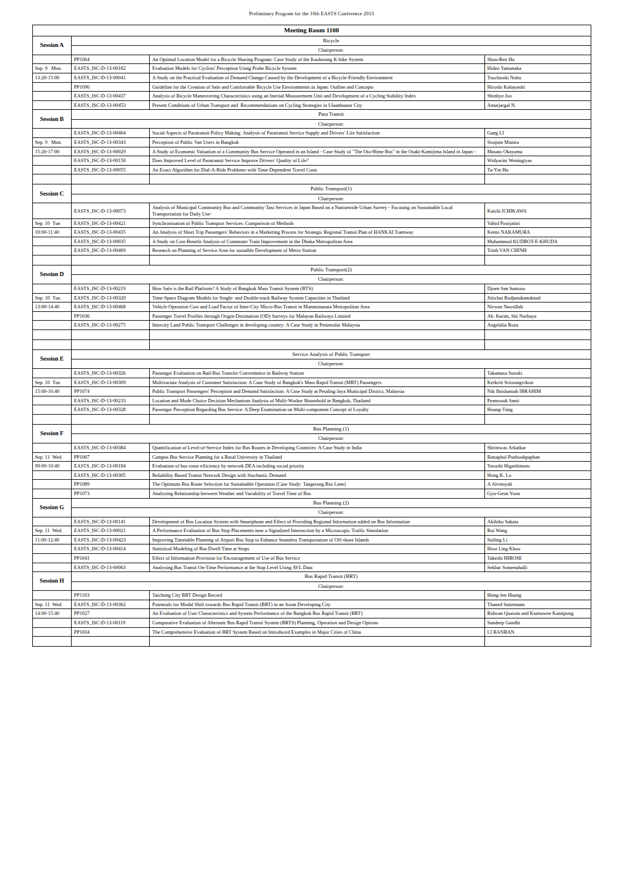Preliminary Program for the 10th EASTS Conference 2013
| Meeting Room 1108 |
| Session A | Bicycle |
| Chairperson: |
| | PP1064 | An Optimal Location Model for a Bicycle Sharing Program: Case Study of the Kaohsiung K-bike System | Shou-Ren Hu |
| Sep. 9 Mon. | EASTS_ISC-D-13-00182 | Evaluation Models for Cyclists' Perception Using Probe Bicycle System | Hideo Yamanaka |
| 13:20-15:00 | EASTS_ISC-D-13-00041 | A Study on the Practical Evaluation of Demand Change Caused by the Development of a Bicycle-Friendly Environment | Tsuchizaki Nobu |
| | PP1096 | Guideline for the Creation of Safe and Comfortable Bicycle Use Environments in Japan: Outline and Concepts | Hiroshi Kobayashi |
| | EASTS_ISC-D-13-00437 | Analysis of Bicycle Maneuvering Characteristics using an Inertial Measurement Unit and Development of a Cycling Stability Index | Shinhye Joo |
| | EASTS_ISC-D-13-00453 | Present Conditions of Urban Transport and Recommendations on Cycling Strategies in Ulaanbaatar City | Amarjargal N. |
| Session B | Para Transit |
| Chairperson: |
| | EASTS_ISC-D-13-00404 | Social Aspects of Paratransit Policy Making: Analysis of Paratransit Service Supply and Drivers' Life Satisfaction | Gang LI |
| Sep. 9 Mon. | EASTS_ISC-D-13-00343 | Perception of Public Van Users in Bangkok | Sirajum Munira |
| 15:20-17:00 | EASTS_ISC-D-13-00029 | A Study of Economic Valuation of a Community Bus Service Operated in an Island - Case Study of "The Oto-Hime Bus" in the Osaki-Kamijima Island in Japan - | Masato Okayama |
| | EASTS_ISC-D-13-00150 | Does Improved Level of Paratransit Service Improve Drivers' Quality of Life? | Widyarini Weningtyas |
| | EASTS_ISC-D-13-00055 | An Exact Algorithm for Dial-A-Ride Problems with Time-Dependent Travel Costs | Ta-Yin Hu |
| Session C | Public Transport(1) |
| Chairperson: |
| | EASTS_ISC-D-13-00073 | Analysis of Municipal Community Bus and Community Taxi Services in Japan Based on a Nationwide Urban Survey - Focusing on Sustainable Local Transportation for Daily Use- | Kaichi ICHIKAWA |
| Sep. 10 Tue. | EASTS_ISC-D-13-00421 | Synchronisation of Public Transport Services: Comparison of Methods | Vahid Poorjafari |
| 10:00-11:40 | EASTS_ISC-D-13-00435 | An Analysis of Short Trip Passengers' Behaviors in a Marketing Process for Strategic Regional Transit Plan of HANKAI Tramway | Kento NAKAMURA |
| | EASTS_ISC-D-13-00035 | A Study on Cost-Benefit Analysis of Commuter Train Improvement in the Dhaka Metropolitan Area | Muhammod KUDROT-E-KHUDA |
| | EASTS_ISC-D-13-00469 | Research on Planning of Service Area for sustaible Development of Metro Station | Trinh VAN CHINH |
| Session D | Public Transport(2) |
| Chairperson: |
| | EASTS_ISC-D-13-00219 | How Safe is the Rail Platform? A Study of Bangkok Mass Transit System (BTS) | Djoen San Santoso |
| Sep. 10 Tue. | EASTS_ISC-D-13-00320 | Time-Space Diagram Models for Single- and Double-track Railway System Capacities in Thailand | Jittichai Rudjanakanoknad |
| 13:00-14:40 | EASTS_ISC-D-13-00468 | Vehicle Operation Cost and Load Factor of Inter-City Micro-Bus Transit in Mamminasata Metropolitan Area | Nirwan Nasrullah |
| | PP1036 | Passenger Travel Profiles through Origin-Destination (OD) Surveys for Malayan Railways Limited | Ab. Karim, Siti Nurbaya |
| | EASTS_ISC-D-13-00275 | Intercity Land Public Transport Challenges in developing country: A Case Study in Peninsular Malaysia | Angelalia Roza |
| Session E | Service Analysis of Public Transport |
| Chairperson: |
| | EASTS_ISC-D-13-00326 | Passenger Evaluation on Rail-Bus Transfer Convenience in Railway Station | Takamasa Suzuki |
| Sep. 10 Tue. | EASTS_ISC-D-13-00309 | Multivariate Analysis of Customer Satisfaction: A Case Study of Bangkok's Mass Rapid Transit (MRT) Passengers | Kerkritt Sriroongvikrai |
| 15:00-16:40 | PP1074 | Public Transport Passengers' Perception and Demand Satisfaction: A Case Study at Petaling Jaya Municipal District, Malaysia | Nik Ibtishamah IBRAHIM |
| | EASTS_ISC-D-13-00233 | Location and Mode Choice Decision Mechanism Analysis of Multi-Worker Household in Bangkok, Thailand | Peamsook Sanit |
| | EASTS_ISC-D-13-00328 | Passenger Perception Regarding Bus Service: A Deep Examination on Multi-component Concept of Loyalty | Hoang-Tung |
| Session F | Bus Planning (1) |
| Chairperson: |
| | EASTS_ISC-D-13-00384 | Quantification of Level-of-Service Index for Bus Routes in Developing Countries: A Case Study in India | Shriniwas Arkatkar |
| Sep. 11 Wed. | PP1067 | Campus Bus Service Planning for a Rural University in Thailand | Rattaphol Pueboobpaphan |
| 09:00-10:40 | EASTS_ISC-D-13-00184 | Evaluation of bus route efficiency by network DEA including social priority | Yasushi Higashimoto |
| | EASTS_ISC-D-13-00305 | Reliability Based Transit Network Design with Stochastic Demand | Hong K. Lo |
| | PP1089 | The Optimum Bus Route Selection for Sustainable Operation (Case Study: Tangerang Bus Lane) | A Alvinsyah |
| | PP1073 | Analyzing Relationship between Weather and Variability of Travel Time of Bus | Gyu-Geun Yoon |
| Session G | Bus Planning (2) |
| Chairperson: |
| | EASTS_ISC-D-13-00141 | Development of Bus Location System with Smartphone and Effect of Providing Regional Information added on Bus Information | Akihiko Sakata |
| Sep. 11 Wed. | EASTS_ISC-D-13-00021 | A Performance Evaluation of Bus Stop Placements near a Signalized Intersection by a Microscopic Traffic Simulation | Rui Wang |
| 11:00-12:40 | EASTS_ISC-D-13-00423 | Improving Timetable Planning of Airport Bus Stop to Enhance Seamless Transportation of Off-shore Islands | Suiling Li |
| | EASTS_ISC-D-13-00414 | Statistical Modeling of Bus Dwell Time at Stops | Hooi Ling Khoo |
| | PP1041 | Effect of Information Provision for Encouragement of Use of Bus Service | Takeshi HIROSE |
| | EASTS_ISC-D-13-00063 | Analysing Bus Transit On-Time Performance at the Stop Level Using AVL Data | Sekhar Somenahalli |
| Session H | Bus Rapid Transit (BRT) |
| Chairperson: |
| | PP1103 | Taichung City BRT Design Record | Hung-Jen Huang |
| Sep. 11 Wed. | EASTS_ISC-D-13-00362 | Potentials for Modal Shift towards Bus Rapid Transit (BRT) in an Asian Developing City | Thaned Satiennam |
| 14:00-15:40 | PP1027 | An Evaluation of User Characteristics and System Performance of the Bangkok Bus Rapid Transit (BRT) | Ridwan Quaium and Kunnawee Kanitpong |
| | EASTS_ISC-D-13-00119 | Comparative Evaluation of Alternate Bus Rapid Transit System (BRTS) Planning, Operation and Design Options | Sandeep Gandhi |
| | PP1034 | The Comprehensive Evaluation of BRT System Based on Introduced Examples in Major Cities of China | LI BANBAN |